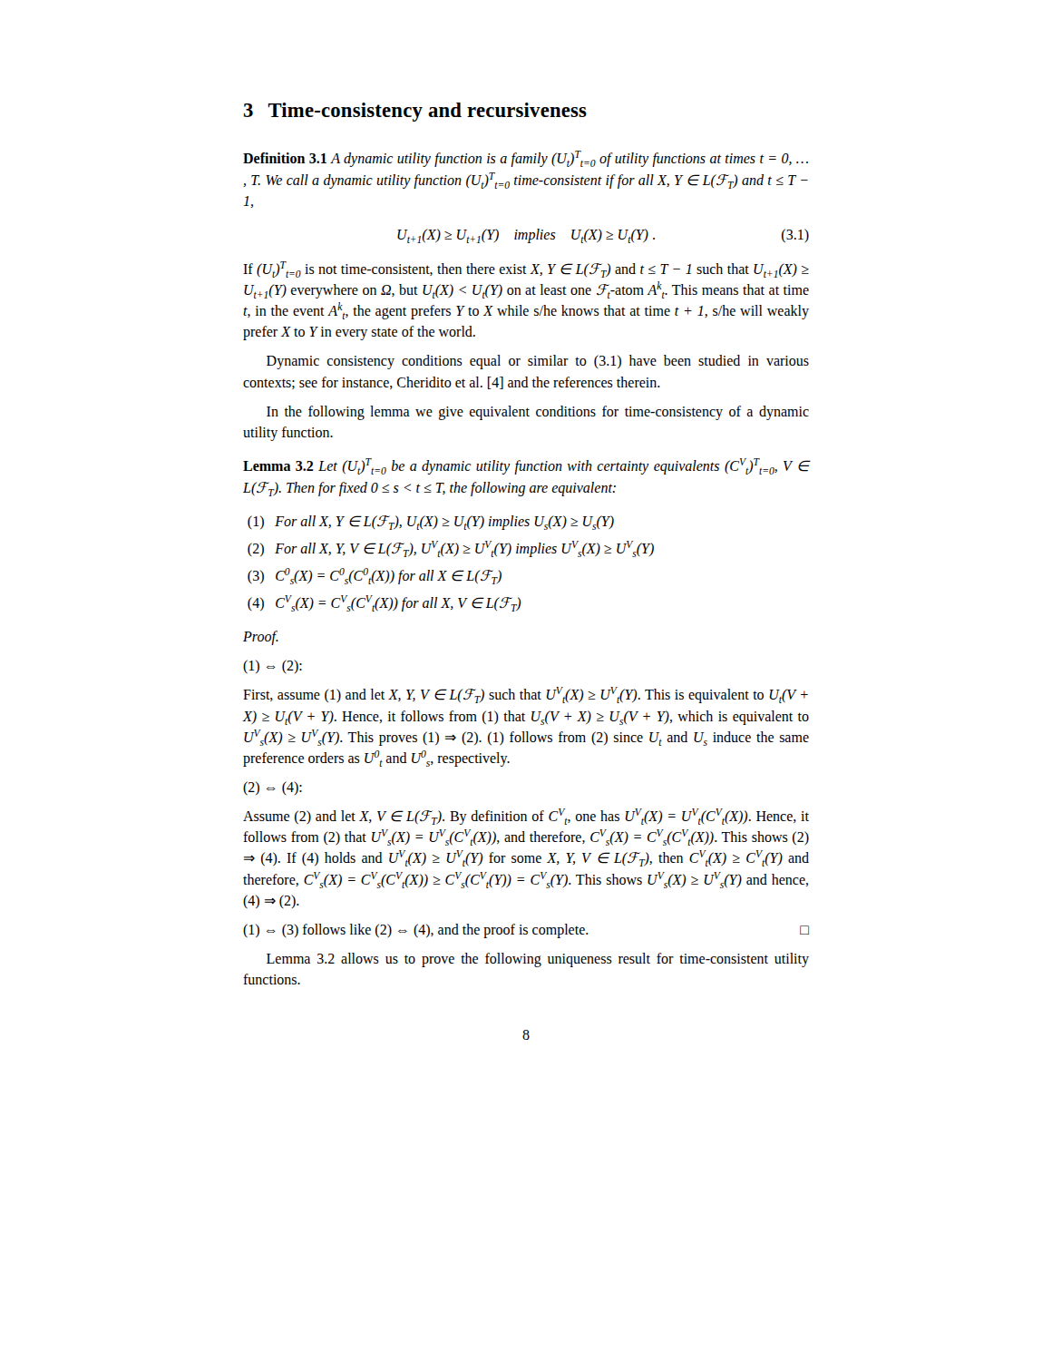3 Time-consistency and recursiveness
Definition 3.1 A dynamic utility function is a family (Ut)Tt=0 of utility functions at times t = 0, … , T. We call a dynamic utility function (Ut)Tt=0 time-consistent if for all X, Y ∈ L(ℱT) and t ≤ T − 1,
Ut+1(X) ≥ Ut+1(Y) implies Ut(X) ≥ Ut(Y) . (3.1)
If (Ut)Tt=0 is not time-consistent, then there exist X, Y ∈ L(ℱT) and t ≤ T − 1 such that Ut+1(X) ≥ Ut+1(Y) everywhere on Ω, but Ut(X) < Ut(Y) on at least one ℱt-atom Akt. This means that at time t, in the event Akt, the agent prefers Y to X while s/he knows that at time t + 1, s/he will weakly prefer X to Y in every state of the world.
Dynamic consistency conditions equal or similar to (3.1) have been studied in various contexts; see for instance, Cheridito et al. [4] and the references therein.
In the following lemma we give equivalent conditions for time-consistency of a dynamic utility function.
Lemma 3.2 Let (Ut)Tt=0 be a dynamic utility function with certainty equivalents (CVt)Tt=0, V ∈ L(ℱT). Then for fixed 0 ≤ s < t ≤ T, the following are equivalent:
For all X, Y ∈ L(ℱT), Ut(X) ≥ Ut(Y) implies Us(X) ≥ Us(Y)
For all X, Y, V ∈ L(ℱT), UVt(X) ≥ UVt(Y) implies UVs(X) ≥ UVs(Y)
C0s(X) = C0s(C0t(X)) for all X ∈ L(ℱT)
CVs(X) = CVs(CVt(X)) for all X, V ∈ L(ℱT)
Proof.
(1) ⇔ (2):
First, assume (1) and let X, Y, V ∈ L(ℱT) such that UVt(X) ≥ UVt(Y). This is equivalent to Ut(V + X) ≥ Ut(V + Y). Hence, it follows from (1) that Us(V + X) ≥ Us(V + Y), which is equivalent to UVs(X) ≥ UVs(Y). This proves (1) ⇒ (2). (1) follows from (2) since Ut and Us induce the same preference orders as U0t and U0s, respectively.
(2) ⇔ (4):
Assume (2) and let X, V ∈ L(ℱT). By definition of CVt, one has UVt(X) = UVt(CVt(X)). Hence, it follows from (2) that UVs(X) = UVs(CVt(X)), and therefore, CVs(X) = CVs(CVt(X)). This shows (2) ⇒ (4). If (4) holds and UVt(X) ≥ UVt(Y) for some X, Y, V ∈ L(ℱT), then CVt(X) ≥ CVt(Y) and therefore, CVs(X) = CVs(CVt(X)) ≥ CVs(CVt(Y)) = CVs(Y). This shows UVs(X) ≥ UVs(Y) and hence, (4) ⇒ (2).
(1) ⇔ (3) follows like (2) ⇔ (4), and the proof is complete. □
Lemma 3.2 allows us to prove the following uniqueness result for time-consistent utility functions.
8